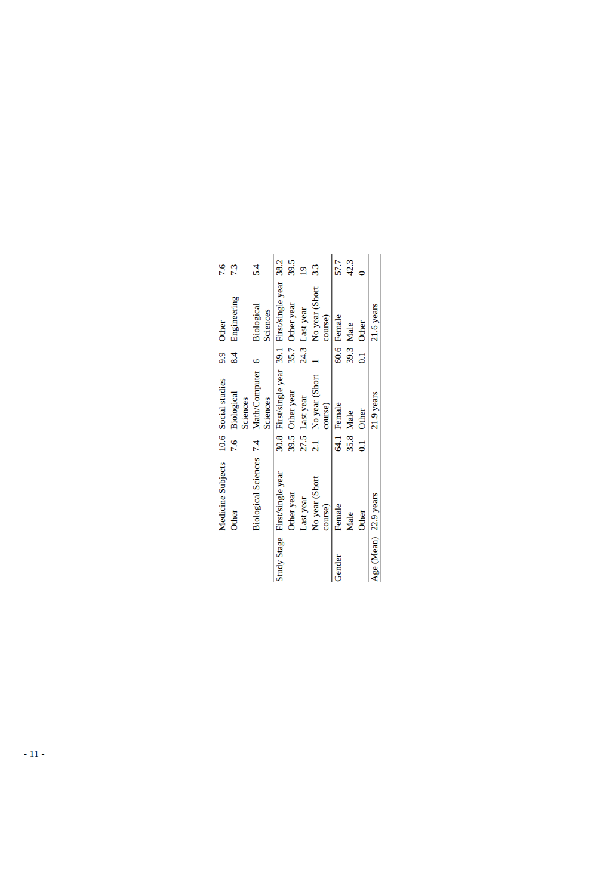| | Medicine Subjects | 10.6 | Social studies | 9.9 | Other | 7.6 |
| | Other | 7.6 | Biological Sciences | 8.4 | Engineering | 7.3 |
| | Biological Sciences | 7.4 | Math/Computer Sciences | 6 | Biological Sciences | 5.4 |
| Study Stage | First/single year | 30.8 | First/single year | 39.1 | First/single year | 38.2 |
| | Other year | 39.5 | Other year | 35.7 | Other year | 39.5 |
| | Last year | 27.5 | Last year | 24.3 | Last year | 19 |
| | No year (Short course) | 2.1 | No year (Short course) | 1 | No year (Short course) | 3.3 |
| Gender | Female | 64.1 | Female | 60.6 | Female | 57.7 |
| | Male | 35.8 | Male | 39.3 | Male | 42.3 |
| | Other | 0.1 | Other | 0.1 | Other | 0 |
| Age (Mean) | 22.9 years | | 21.9 years | | 21.6 years | |
- 11 -